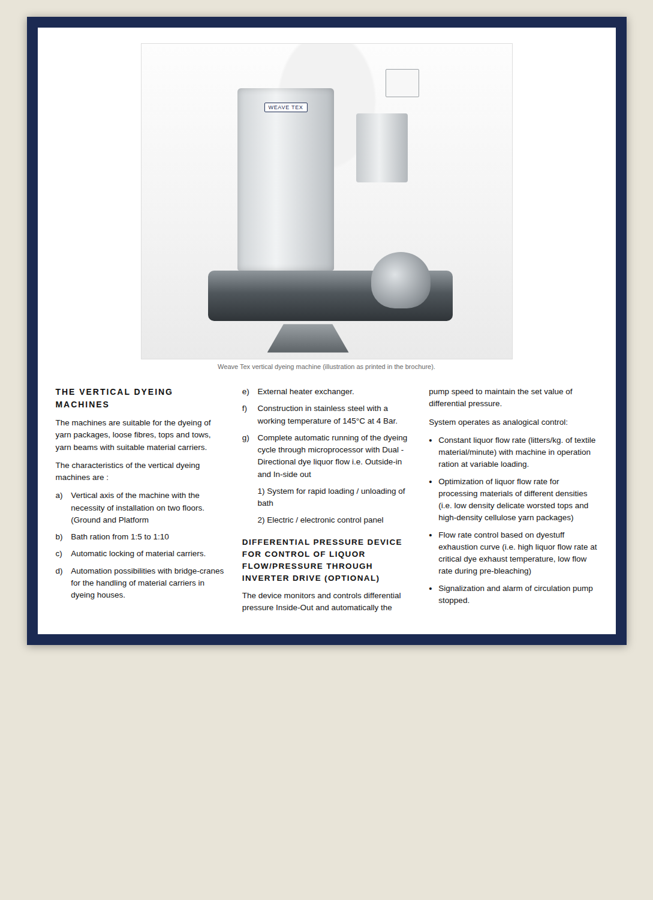Weave Tex vertical dyeing machine (illustration as printed in the brochure).
The Vertical Dyeing Machines
The machines are suitable for the dyeing of yarn packages, loose fibres, tops and tows, yarn beams with suitable material carriers.
The characteristics of the vertical dyeing machines are :
a) Vertical axis of the machine with the necessity of installation on two floors. (Ground and Platform
b) Bath ration from 1:5 to 1:10
c) Automatic locking of material carriers.
d) Automation possibilities with bridge-cranes for the handling of material carriers in dyeing houses.
e) External heater exchanger.
f) Construction in stainless steel with a working temperature of 145°C at 4 Bar.
g) Complete automatic running of the dyeing cycle through microprocessor with Dual - Directional dye liquor flow i.e. Outside-in and In-side out
1) System for rapid loading / unloading of bath
2) Electric / electronic control panel
Differential Pressure Device for Control of Liquor Flow/Pressure Through Inverter Drive (Optional)
The device monitors and controls differential pressure Inside-Out and automatically the pump speed to maintain the set value of differential pressure.
System operates as analogical control:
Constant liquor flow rate (litters/kg. of textile material/minute) with machine in operation ration at variable loading.
Optimization of liquor flow rate for processing materials of different densities (i.e. low density delicate worsted tops and high-density cellulose yarn packages)
Flow rate control based on dyestuff exhaustion curve (i.e. high liquor flow rate at critical dye exhaust temperature, low flow rate during pre-bleaching)
Signalization and alarm of circulation pump stopped.